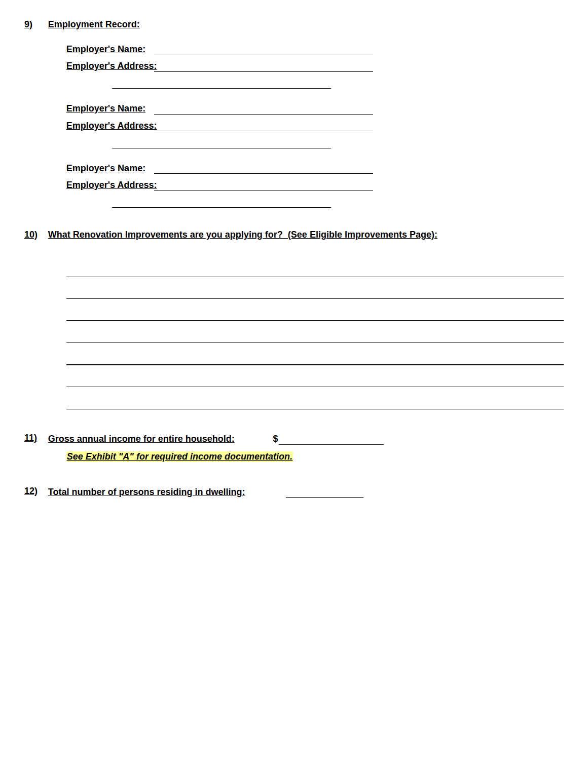9) Employment Record:
Employer's Name:
Employer's Address:
Employer's Name:
Employer's Address:
Employer's Name:
Employer's Address:
10) What Renovation Improvements are you applying for? (See Eligible Improvements Page):
11)
Gross annual income for entire household: $
See Exhibit "A" for required income documentation.
12)
Total number of persons residing in dwelling: